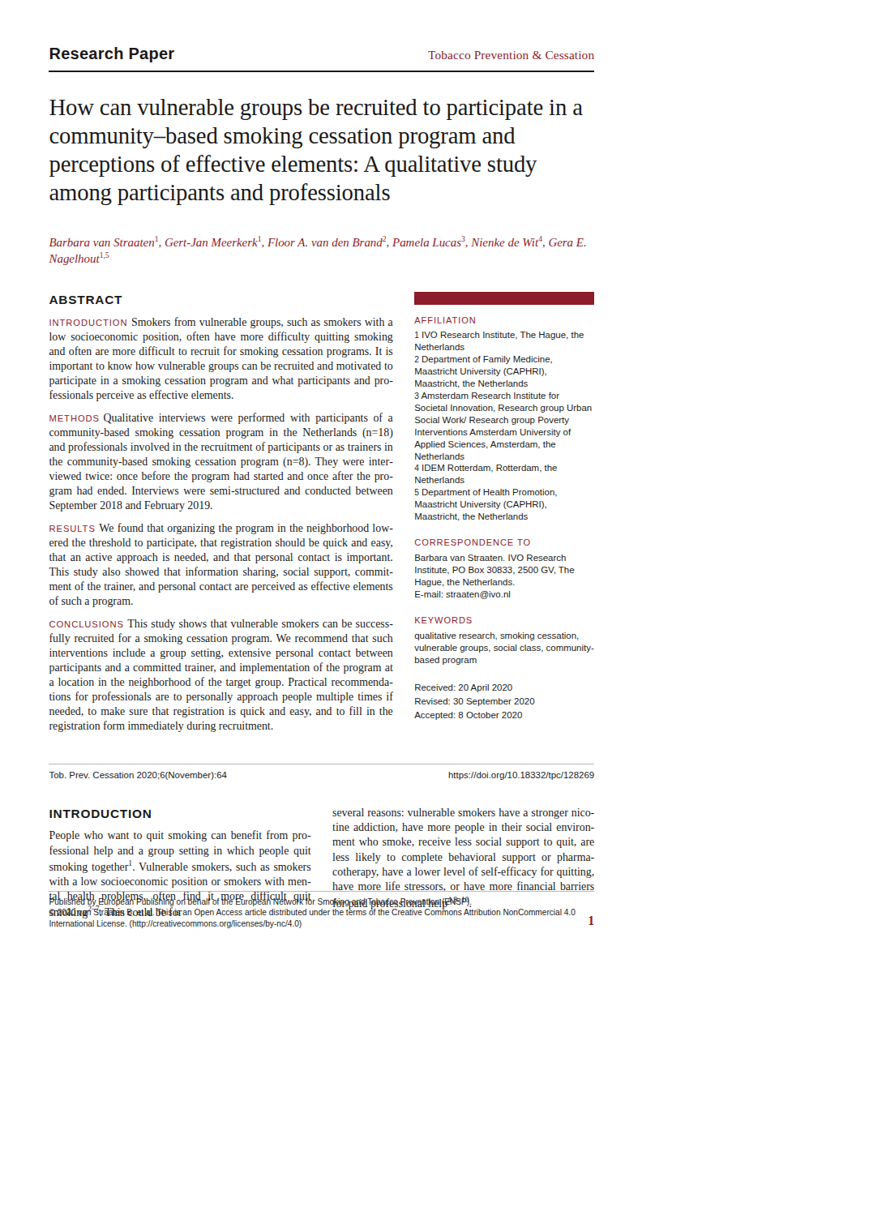Research Paper
Tobacco Prevention & Cessation
How can vulnerable groups be recruited to participate in a community–based smoking cessation program and perceptions of effective elements: A qualitative study among participants and professionals
Barbara van Straaten1, Gert-Jan Meerkerk1, Floor A. van den Brand2, Pamela Lucas3, Nienke de Wit4, Gera E. Nagelhout1,5
ABSTRACT
INTRODUCTIONSmokers from vulnerable groups, such as smokers with a low socioeconomic position, often have more difficulty quitting smoking and often are more difficult to recruit for smoking cessation programs. It is important to know how vulnerable groups can be recruited and motivated to participate in a smoking cessation program and what participants and professionals perceive as effective elements.
METHODSQualitative interviews were performed with participants of a community-based smoking cessation program in the Netherlands (n=18) and professionals involved in the recruitment of participants or as trainers in the community-based smoking cessation program (n=8). They were interviewed twice: once before the program had started and once after the program had ended. Interviews were semi-structured and conducted between September 2018 and February 2019.
RESULTSWe found that organizing the program in the neighborhood lowered the threshold to participate, that registration should be quick and easy, that an active approach is needed, and that personal contact is important. This study also showed that information sharing, social support, commitment of the trainer, and personal contact are perceived as effective elements of such a program.
CONCLUSIONSThis study shows that vulnerable smokers can be successfully recruited for a smoking cessation program. We recommend that such interventions include a group setting, extensive personal contact between participants and a committed trainer, and implementation of the program at a location in the neighborhood of the target group. Practical recommendations for professionals are to personally approach people multiple times if needed, to make sure that registration is quick and easy, and to fill in the registration form immediately during recruitment.
AFFILIATION
1 IVO Research Institute, The Hague, the Netherlands
2 Department of Family Medicine, Maastricht University (CAPHRI), Maastricht, the Netherlands
3 Amsterdam Research Institute for Societal Innovation, Research group Urban Social Work/ Research group Poverty Interventions Amsterdam University of Applied Sciences, Amsterdam, the Netherlands
4 IDEM Rotterdam, Rotterdam, the Netherlands
5 Department of Health Promotion, Maastricht University (CAPHRI), Maastricht, the Netherlands
CORRESPONDENCE TO
Barbara van Straaten. IVO Research Institute, PO Box 30833, 2500 GV, The Hague, the Netherlands.
E-mail: straaten@ivo.nl
KEYWORDS
qualitative research, smoking cessation, vulnerable groups, social class, community-based program
Received: 20 April 2020
Revised: 30 September 2020
Accepted: 8 October 2020
Tob. Prev. Cessation 2020;6(November):64 https://doi.org/10.18332/tpc/128269
INTRODUCTION
People who want to quit smoking can benefit from professional help and a group setting in which people quit smoking together1. Vulnerable smokers, such as smokers with a low socioeconomic position or smokers with mental health problems, often find it more difficult quit smoking2–7. This could be for
several reasons: vulnerable smokers have a stronger nicotine addiction, have more people in their social environment who smoke, receive less social support to quit, are less likely to complete behavioral support or pharmacotherapy, have a lower level of self-efficacy for quitting, have more life stressors, or have more financial barriers for paid professional help4,8–10.
Published by European Publishing on behalf of the European Network for Smoking and Tobacco Prevention (ENSP).
© 2020 van Straaten B. et al. This is an Open Access article distributed under the terms of the Creative Commons Attribution NonCommercial 4.0 International License. (http://creativecommons.org/licenses/by-nc/4.0)
1